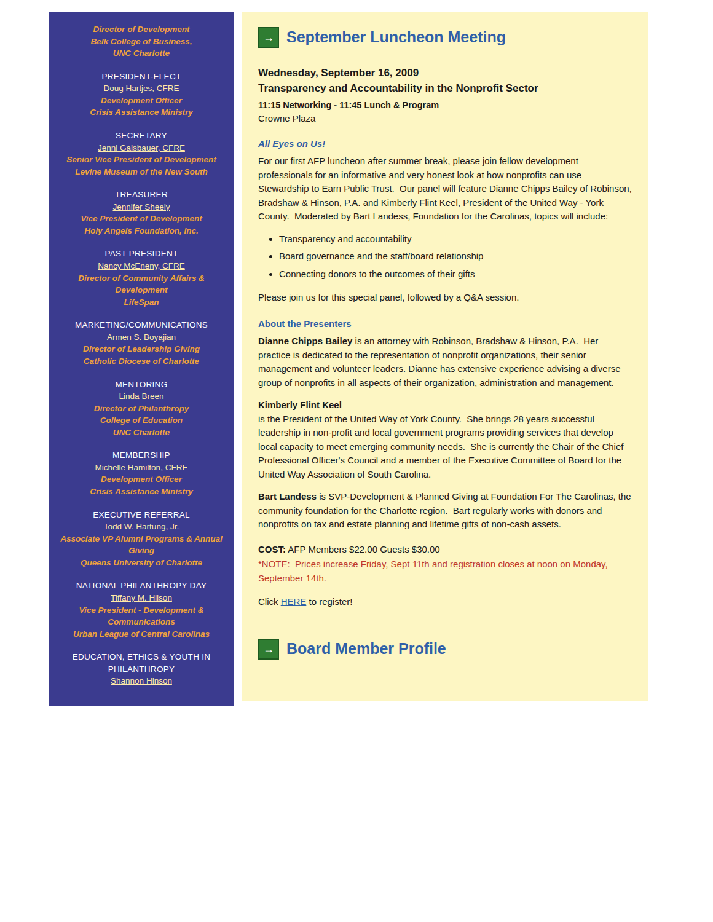Director of Development
Belk College of Business,
UNC Charlotte
PRESIDENT-ELECT
Doug Hartjes, CFRE
Development Officer
Crisis Assistance Ministry
SECRETARY
Jenni Gaisbauer, CFRE
Senior Vice President of Development
Levine Museum of the New South
TREASURER
Jennifer Sheely
Vice President of Development
Holy Angels Foundation, Inc.
PAST PRESIDENT
Nancy McEneny, CFRE
Director of Community Affairs & Development
LifeSpan
MARKETING/COMMUNICATIONS
Armen S. Boyajian
Director of Leadership Giving
Catholic Diocese of Charlotte
MENTORING
Linda Breen
Director of Philanthropy
College of Education
UNC Charlotte
MEMBERSHIP
Michelle Hamilton, CFRE
Development Officer
Crisis Assistance Ministry
EXECUTIVE REFERRAL
Todd W. Hartung, Jr.
Associate VP Alumni Programs & Annual Giving
Queens University of Charlotte
NATIONAL PHILANTHROPY DAY
Tiffany M. Hilson
Vice President - Development & Communications
Urban League of Central Carolinas
EDUCATION, ETHICS & YOUTH IN PHILANTHROPY
Shannon Hinson
→
September Luncheon Meeting
Wednesday, September 16, 2009
Transparency and Accountability in the Nonprofit Sector
11:15 Networking - 11:45 Lunch & Program
Crowne Plaza
All Eyes on Us!
For our first AFP luncheon after summer break, please join fellow development professionals for an informative and very honest look at how nonprofits can use Stewardship to Earn Public Trust. Our panel will feature Dianne Chipps Bailey of Robinson, Bradshaw & Hinson, P.A. and Kimberly Flint Keel, President of the United Way - York County. Moderated by Bart Landess, Foundation for the Carolinas, topics will include:
Transparency and accountability
Board governance and the staff/board relationship
Connecting donors to the outcomes of their gifts
Please join us for this special panel, followed by a Q&A session.
About the Presenters
Dianne Chipps Bailey is an attorney with Robinson, Bradshaw & Hinson, P.A. Her practice is dedicated to the representation of nonprofit organizations, their senior management and volunteer leaders. Dianne has extensive experience advising a diverse group of nonprofits in all aspects of their organization, administration and management.
Kimberly Flint Keel
is the President of the United Way of York County. She brings 28 years successful leadership in non-profit and local government programs providing services that develop local capacity to meet emerging community needs. She is currently the Chair of the Chief Professional Officer's Council and a member of the Executive Committee of Board for the United Way Association of South Carolina.
Bart Landess is SVP-Development & Planned Giving at Foundation For The Carolinas, the community foundation for the Charlotte region. Bart regularly works with donors and nonprofits on tax and estate planning and lifetime gifts of non-cash assets.
COST: AFP Members $22.00 Guests $30.00
*NOTE: Prices increase Friday, Sept 11th and registration closes at noon on Monday, September 14th.
Click HERE to register!
→
Board Member Profile